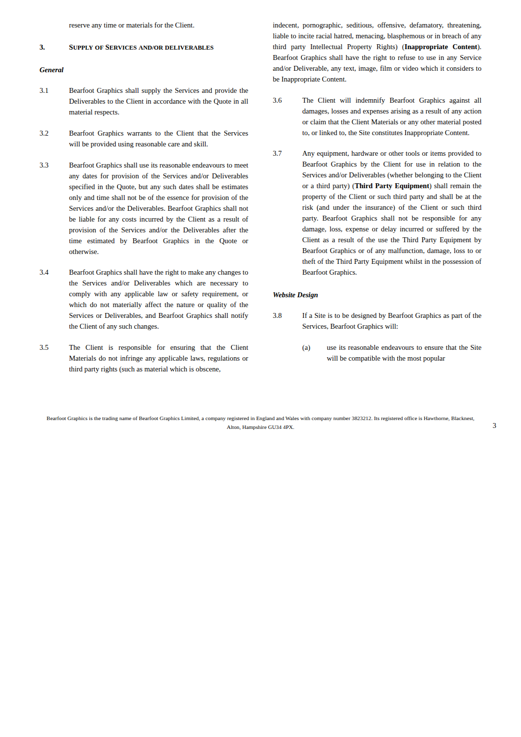reserve any time or materials for the Client.
3. SUPPLY OF SERVICES AND/OR DELIVERABLES
General
3.1 Bearfoot Graphics shall supply the Services and provide the Deliverables to the Client in accordance with the Quote in all material respects.
3.2 Bearfoot Graphics warrants to the Client that the Services will be provided using reasonable care and skill.
3.3 Bearfoot Graphics shall use its reasonable endeavours to meet any dates for provision of the Services and/or Deliverables specified in the Quote, but any such dates shall be estimates only and time shall not be of the essence for provision of the Services and/or the Deliverables. Bearfoot Graphics shall not be liable for any costs incurred by the Client as a result of provision of the Services and/or the Deliverables after the time estimated by Bearfoot Graphics in the Quote or otherwise.
3.4 Bearfoot Graphics shall have the right to make any changes to the Services and/or Deliverables which are necessary to comply with any applicable law or safety requirement, or which do not materially affect the nature or quality of the Services or Deliverables, and Bearfoot Graphics shall notify the Client of any such changes.
3.5 The Client is responsible for ensuring that the Client Materials do not infringe any applicable laws, regulations or third party rights (such as material which is obscene,
indecent, pornographic, seditious, offensive, defamatory, threatening, liable to incite racial hatred, menacing, blasphemous or in breach of any third party Intellectual Property Rights) (Inappropriate Content). Bearfoot Graphics shall have the right to refuse to use in any Service and/or Deliverable, any text, image, film or video which it considers to be Inappropriate Content.
3.6 The Client will indemnify Bearfoot Graphics against all damages, losses and expenses arising as a result of any action or claim that the Client Materials or any other material posted to, or linked to, the Site constitutes Inappropriate Content.
3.7 Any equipment, hardware or other tools or items provided to Bearfoot Graphics by the Client for use in relation to the Services and/or Deliverables (whether belonging to the Client or a third party) (Third Party Equipment) shall remain the property of the Client or such third party and shall be at the risk (and under the insurance) of the Client or such third party. Bearfoot Graphics shall not be responsible for any damage, loss, expense or delay incurred or suffered by the Client as a result of the use the Third Party Equipment by Bearfoot Graphics or of any malfunction, damage, loss to or theft of the Third Party Equipment whilst in the possession of Bearfoot Graphics.
Website Design
3.8 If a Site is to be designed by Bearfoot Graphics as part of the Services, Bearfoot Graphics will:
(a) use its reasonable endeavours to ensure that the Site will be compatible with the most popular
Bearfoot Graphics is the trading name of Bearfoot Graphics Limited, a company registered in England and Wales with company number 3823212. Its registered office is Hawthorne, Blacknest, Alton, Hampshire GU34 4PX. 3